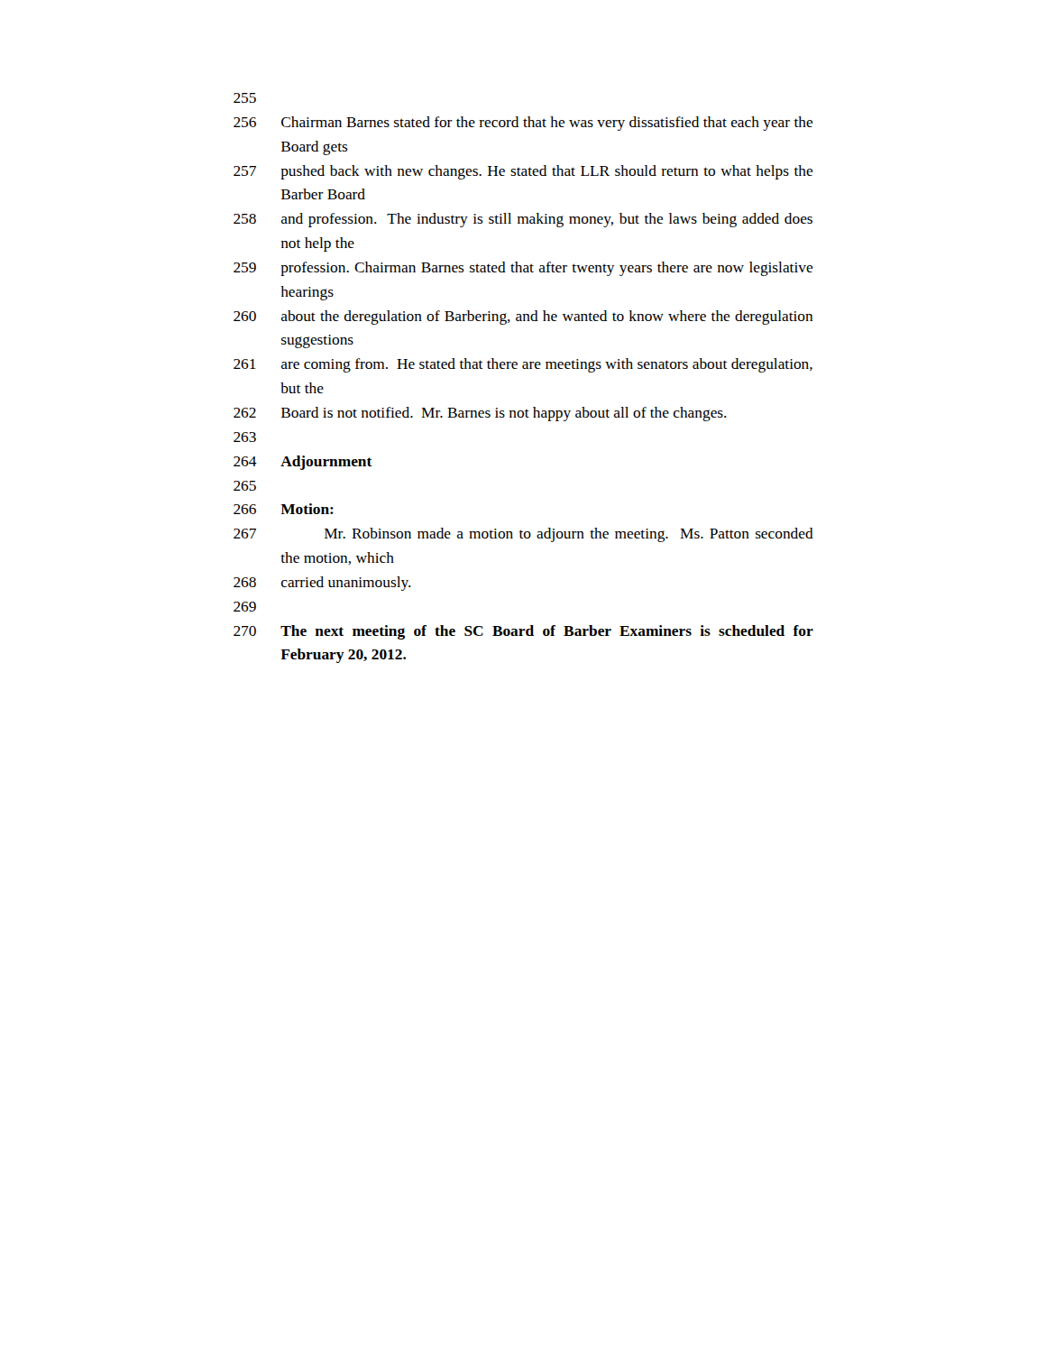| 255 | |
| 256 | Chairman Barnes stated for the record that he was very dissatisfied that each year the Board gets |
| 257 | pushed back with new changes. He stated that LLR should return to what helps the Barber Board |
| 258 | and profession. The industry is still making money, but the laws being added does not help the |
| 259 | profession. Chairman Barnes stated that after twenty years there are now legislative hearings |
| 260 | about the deregulation of Barbering, and he wanted to know where the deregulation suggestions |
| 261 | are coming from. He stated that there are meetings with senators about deregulation, but the |
| 262 | Board is not notified. Mr. Barnes is not happy about all of the changes. |
| 263 | |
| 264 | Adjournment |
| 265 | |
| 266 | Motion: |
| 267 | Mr. Robinson made a motion to adjourn the meeting. Ms. Patton seconded the motion, which |
| 268 | carried unanimously. |
| 269 | |
| 270 | The next meeting of the SC Board of Barber Examiners is scheduled for February 20, 2012. |